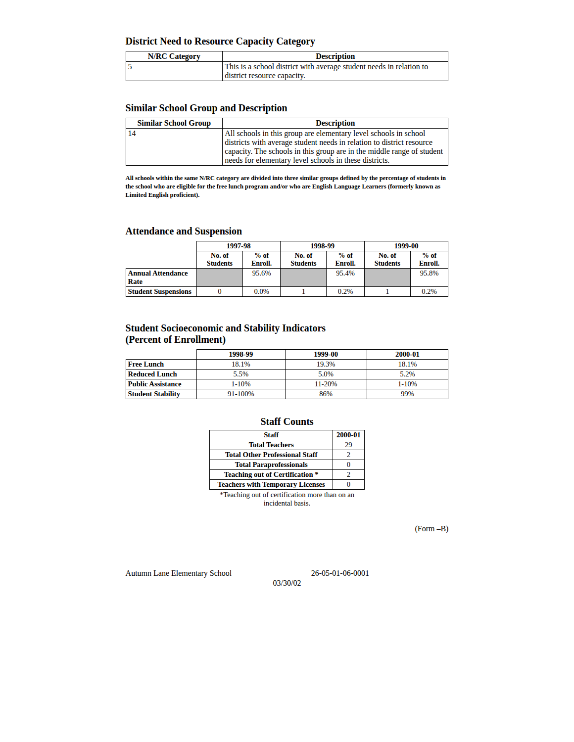District Need to Resource Capacity Category
| N/RC Category | Description |
| --- | --- |
| 5 | This is a school district with average student needs in relation to district resource capacity. |
Similar School Group and Description
| Similar School Group | Description |
| --- | --- |
| 14 | All schools in this group are elementary level schools in school districts with average student needs in relation to district resource capacity. The schools in this group are in the middle range of student needs for elementary level schools in these districts. |
All schools within the same N/RC category are divided into three similar groups defined by the percentage of students in the school who are eligible for the free lunch program and/or who are English Language Learners (formerly known as Limited English proficient).
Attendance and Suspension
| | 1997-98 | 1998-99 | 1999-00 |
| --- | --- | --- | --- |
| | No. of Students | % of Enroll. | No. of Students | % of Enroll. | No. of Students | % of Enroll. |
| Annual Attendance Rate | | 95.6% | | 95.4% | | 95.8% |
| Student Suspensions | 0 | 0.0% | 1 | 0.2% | 1 | 0.2% |
Student Socioeconomic and Stability Indicators
(Percent of Enrollment)
| | 1998-99 | 1999-00 | 2000-01 |
| --- | --- | --- | --- |
| Free Lunch | 18.1% | 19.3% | 18.1% |
| Reduced Lunch | 5.5% | 5.0% | 5.2% |
| Public Assistance | 1-10% | 11-20% | 1-10% |
| Student Stability | 91-100% | 86% | 99% |
Staff Counts
| Staff | 2000-01 |
| --- | --- |
| Total Teachers | 29 |
| Total Other Professional Staff | 2 |
| Total Paraprofessionals | 0 |
| Teaching out of Certification * | 2 |
| Teachers with Temporary Licenses | 0 |
*Teaching out of certification more than on an incidental basis.
(Form –B)
Autumn Lane Elementary School 26-05-01-06-0001
03/30/02